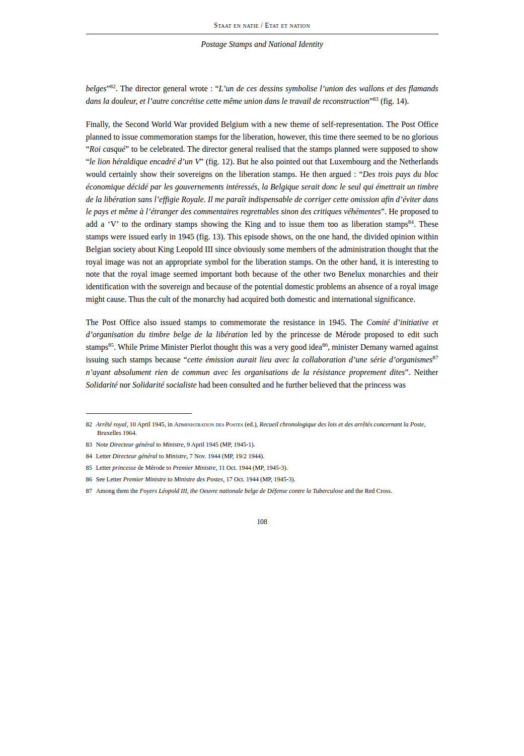Staat en natie / Etat et nation
Postage Stamps and National Identity
belges”82. The director general wrote : “L’un de ces dessins symbolise l’union des wallons et des flamands dans la douleur, et l’autre concrétise cette même union dans le travail de reconstruction”83 (fig. 14).
Finally, the Second World War provided Belgium with a new theme of self-representation. The Post Office planned to issue commemoration stamps for the liberation, however, this time there seemed to be no glorious “Roi casqué” to be celebrated. The director general realised that the stamps planned were supposed to show “le lion héraldique encadré d’un V” (fig. 12). But he also pointed out that Luxembourg and the Netherlands would certainly show their sovereigns on the liberation stamps. He then argued : “Des trois pays du bloc économique décidé par les gouvernements intéressés, la Belgique serait donc le seul qui émettrait un timbre de la libération sans l’effigie Royale. Il me paraît indispensable de corriger cette omission afin d’éviter dans le pays et même à l’étranger des commentaires regrettables sinon des critiques véhémentes”. He proposed to add a ‘V’ to the ordinary stamps showing the King and to issue them too as liberation stamps84. These stamps were issued early in 1945 (fig. 13). This episode shows, on the one hand, the divided opinion within Belgian society about King Leopold III since obviously some members of the administration thought that the royal image was not an appropriate symbol for the liberation stamps. On the other hand, it is interesting to note that the royal image seemed important both because of the other two Benelux monarchies and their identification with the sovereign and because of the potential domestic problems an absence of a royal image might cause. Thus the cult of the monarchy had acquired both domestic and international significance.
The Post Office also issued stamps to commemorate the resistance in 1945. The Comité d’initiative et d’organisation du timbre belge de la libération led by the princesse de Mérode proposed to edit such stamps85. While Prime Minister Pierlot thought this was a very good idea86, minister Demany warned against issuing such stamps because “cette émission aurait lieu avec la collaboration d’une série d’organismes87 n’ayant absolument rien de commun avec les organisations de la résistance proprement dites”. Neither Solidarité nor Solidarité socialiste had been consulted and he further believed that the princess was
82 Arrêté royal, 10 April 1945, in Administration des Postes (ed.), Recueil chronologique des lois et des arrêtés concernant la Poste, Bruxelles 1964.
83 Note Directeur général to Ministre, 9 April 1945 (MP, 1945-1).
84 Letter Directeur général to Ministre, 7 Nov. 1944 (MP, 19/2 1944).
85 Letter princesse de Mérode to Premier Ministre, 11 Oct. 1944 (MP, 1945-3).
86 See Letter Premier Ministre to Ministre des Postes, 17 Oct. 1944 (MP, 1945-3).
87 Among them the Foyers Léopold III, the Oeuvre nationale belge de Défense contre la Tuberculose and the Red Cross.
108